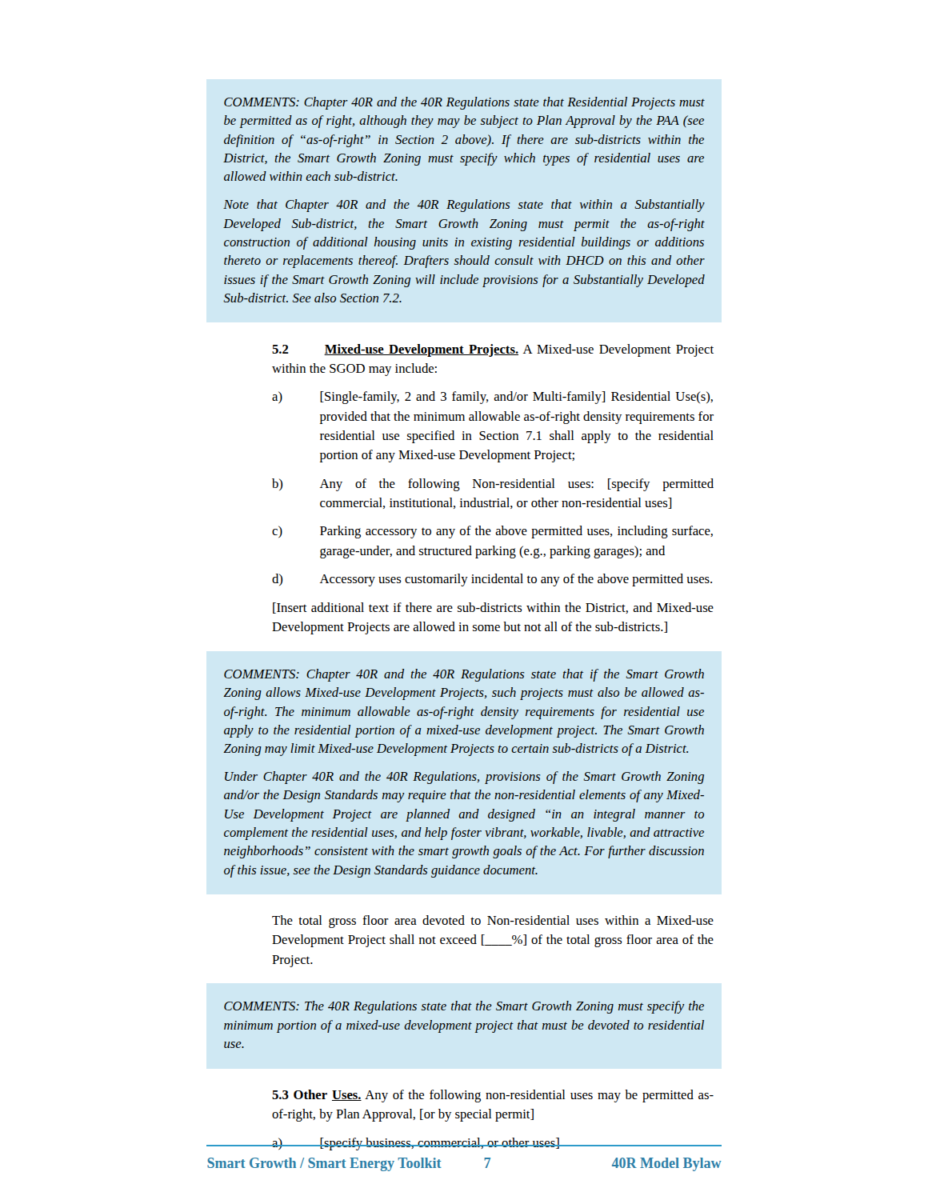COMMENTS: Chapter 40R and the 40R Regulations state that Residential Projects must be permitted as of right, although they may be subject to Plan Approval by the PAA (see definition of “as-of-right” in Section 2 above). If there are sub-districts within the District, the Smart Growth Zoning must specify which types of residential uses are allowed within each sub-district.
Note that Chapter 40R and the 40R Regulations state that within a Substantially Developed Sub-district, the Smart Growth Zoning must permit the as-of-right construction of additional housing units in existing residential buildings or additions thereto or replacements thereof. Drafters should consult with DHCD on this and other issues if the Smart Growth Zoning will include provisions for a Substantially Developed Sub-district. See also Section 7.2.
5.2 Mixed-use Development Projects. A Mixed-use Development Project within the SGOD may include:
a)[Single-family, 2 and 3 family, and/or Multi-family] Residential Use(s), provided that the minimum allowable as-of-right density requirements for residential use specified in Section 7.1 shall apply to the residential portion of any Mixed-use Development Project;
b) Any of the following Non-residential uses: [specify permitted commercial, institutional, industrial, or other non-residential uses]
c) Parking accessory to any of the above permitted uses, including surface, garage-under, and structured parking (e.g., parking garages); and
d) Accessory uses customarily incidental to any of the above permitted uses.
[Insert additional text if there are sub-districts within the District, and Mixed-use Development Projects are allowed in some but not all of the sub-districts.]
COMMENTS: Chapter 40R and the 40R Regulations state that if the Smart Growth Zoning allows Mixed-use Development Projects, such projects must also be allowed as-of-right. The minimum allowable as-of-right density requirements for residential use apply to the residential portion of a mixed-use development project. The Smart Growth Zoning may limit Mixed-use Development Projects to certain sub-districts of a District.
Under Chapter 40R and the 40R Regulations, provisions of the Smart Growth Zoning and/or the Design Standards may require that the non-residential elements of any Mixed-Use Development Project are planned and designed “in an integral manner to complement the residential uses, and help foster vibrant, workable, livable, and attractive neighborhoods” consistent with the smart growth goals of the Act. For further discussion of this issue, see the Design Standards guidance document.
The total gross floor area devoted to Non-residential uses within a Mixed-use Development Project shall not exceed [____%] of the total gross floor area of the Project.
COMMENTS: The 40R Regulations state that the Smart Growth Zoning must specify the minimum portion of a mixed-use development project that must be devoted to residential use.
5.3 Other Uses. Any of the following non-residential uses may be permitted as-of-right, by Plan Approval, [or by special permit]
a)[specify business, commercial, or other uses]
Smart Growth / Smart Energy Toolkit
7
40R Model Bylaw